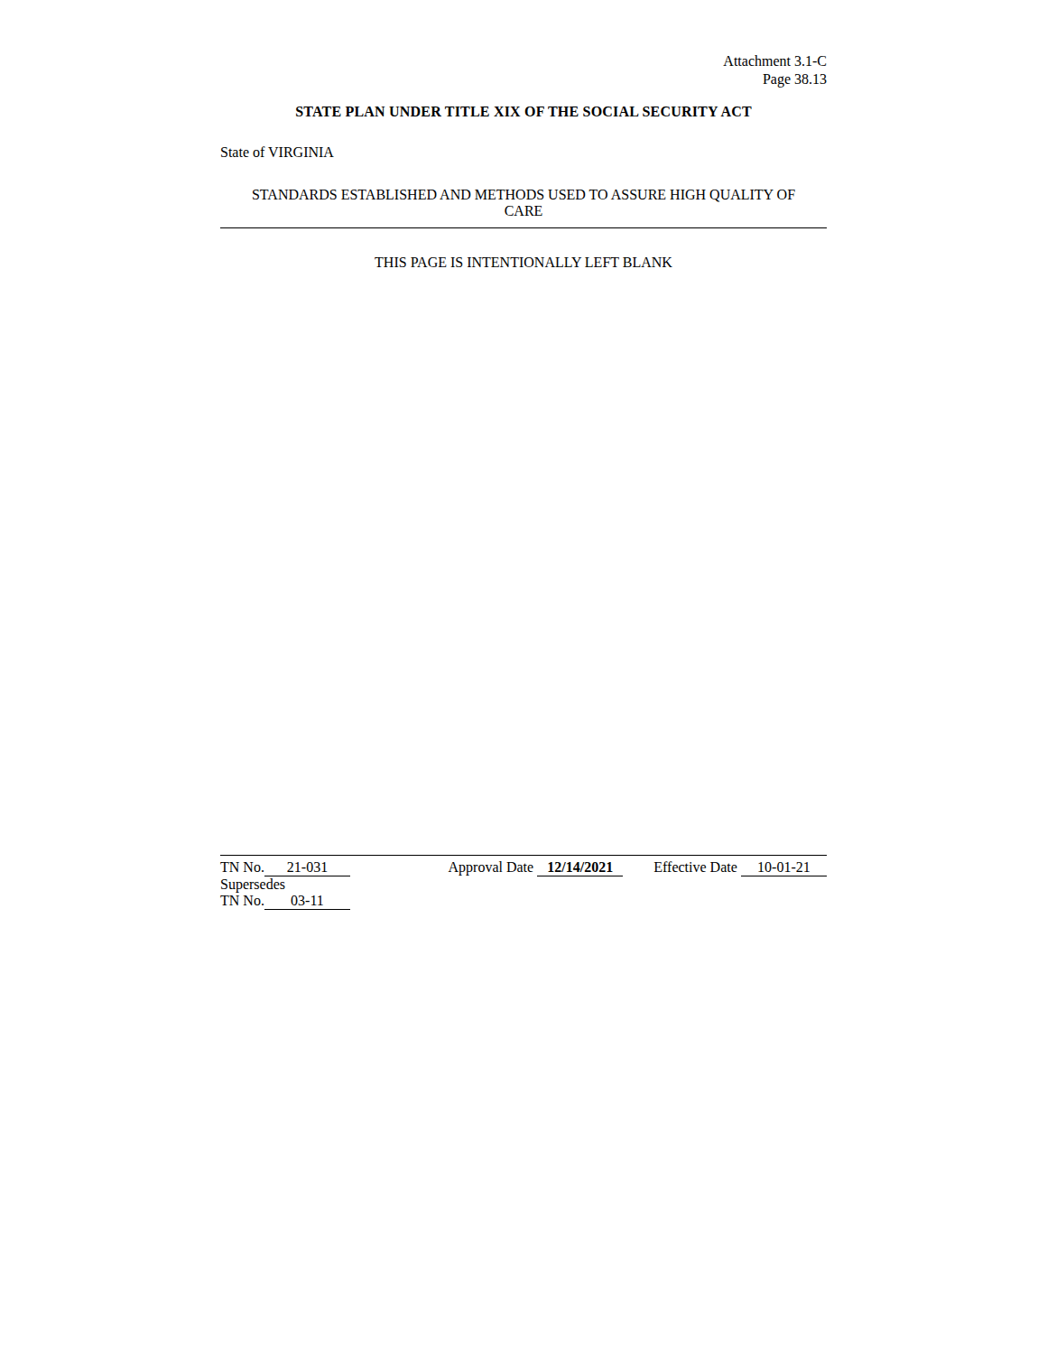Attachment 3.1-C
Page 38.13
STATE PLAN UNDER TITLE XIX OF THE SOCIAL SECURITY ACT
State of VIRGINIA
STANDARDS ESTABLISHED AND METHODS USED TO ASSURE HIGH QUALITY OF CARE
THIS PAGE IS INTENTIONALLY LEFT BLANK
| TN No. 21-031 | Approval Date 12/14/2021 | Effective Date 10-01-21 |
| Supersedes | | |
| TN No. 03-11 | | |